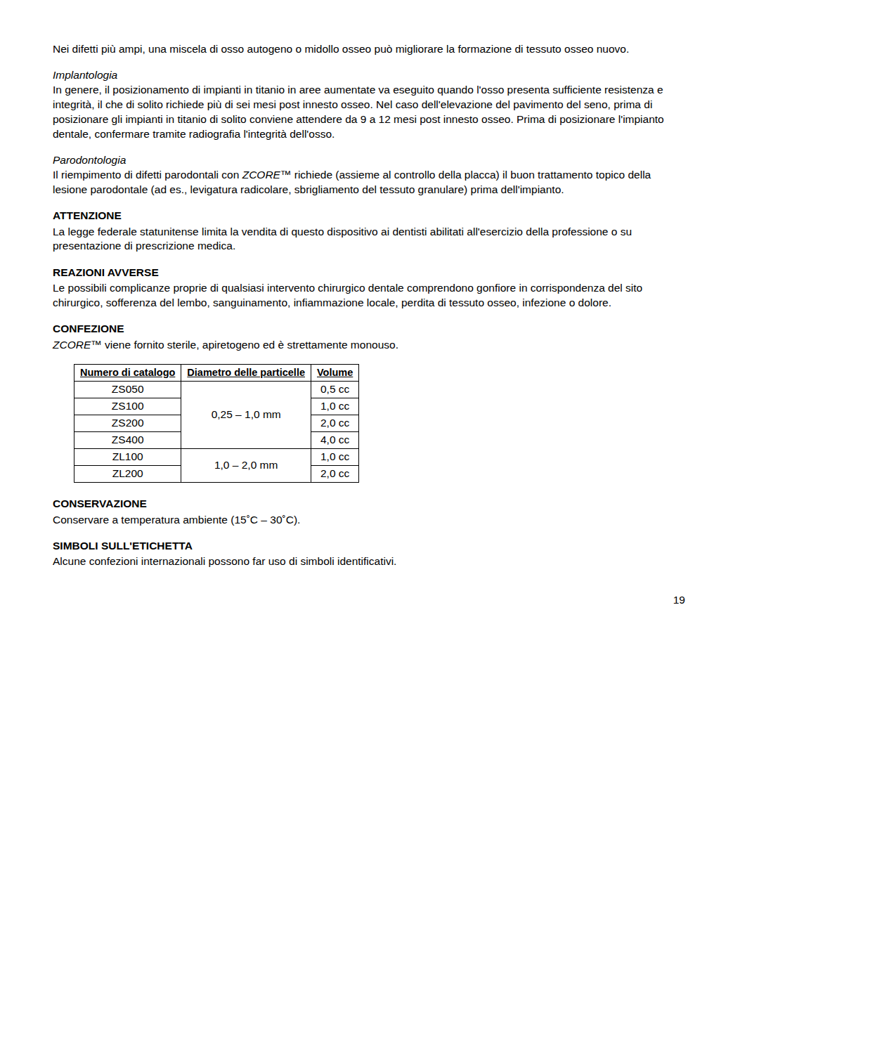Nei difetti più ampi, una miscela di osso autogeno o midollo osseo può migliorare la formazione di tessuto osseo nuovo.
Implantologia
In genere, il posizionamento di impianti in titanio in aree aumentate va eseguito quando l'osso presenta sufficiente resistenza e integrità, il che di solito richiede più di sei mesi post innesto osseo. Nel caso dell'elevazione del pavimento del seno, prima di posizionare gli impianti in titanio di solito conviene attendere da 9 a 12 mesi post innesto osseo. Prima di posizionare l'impianto dentale, confermare tramite radiografia l'integrità dell'osso.
Parodontologia
Il riempimento di difetti parodontali con ZCORE™ richiede (assieme al controllo della placca) il buon trattamento topico della lesione parodontale (ad es., levigatura radicolare, sbrigliamento del tessuto granulare) prima dell'impianto.
Attenzione
La legge federale statunitense limita la vendita di questo dispositivo ai dentisti abilitati all'esercizio della professione o su presentazione di prescrizione medica.
Reazioni avverse
Le possibili complicanze proprie di qualsiasi intervento chirurgico dentale comprendono gonfiore in corrispondenza del sito chirurgico, sofferenza del lembo, sanguinamento, infiammazione locale, perdita di tessuto osseo, infezione o dolore.
Confezione
ZCORE™ viene fornito sterile, apiretogeno ed è strettamente monouso.
| Numero di catalogo | Diametro delle particelle | Volume |
| --- | --- | --- |
| ZS050 | 0,25 – 1,0 mm | 0,5 cc |
| ZS100 | 1,0 cc |
| ZS200 | 2,0 cc |
| ZS400 | 4,0 cc |
| ZL100 | 1,0 – 2,0 mm | 1,0 cc |
| ZL200 | 2,0 cc |
Conservazione
Conservare a temperatura ambiente (15˚C – 30˚C).
Simboli sull'etichetta
Alcune confezioni internazionali possono far uso di simboli identificativi.
19